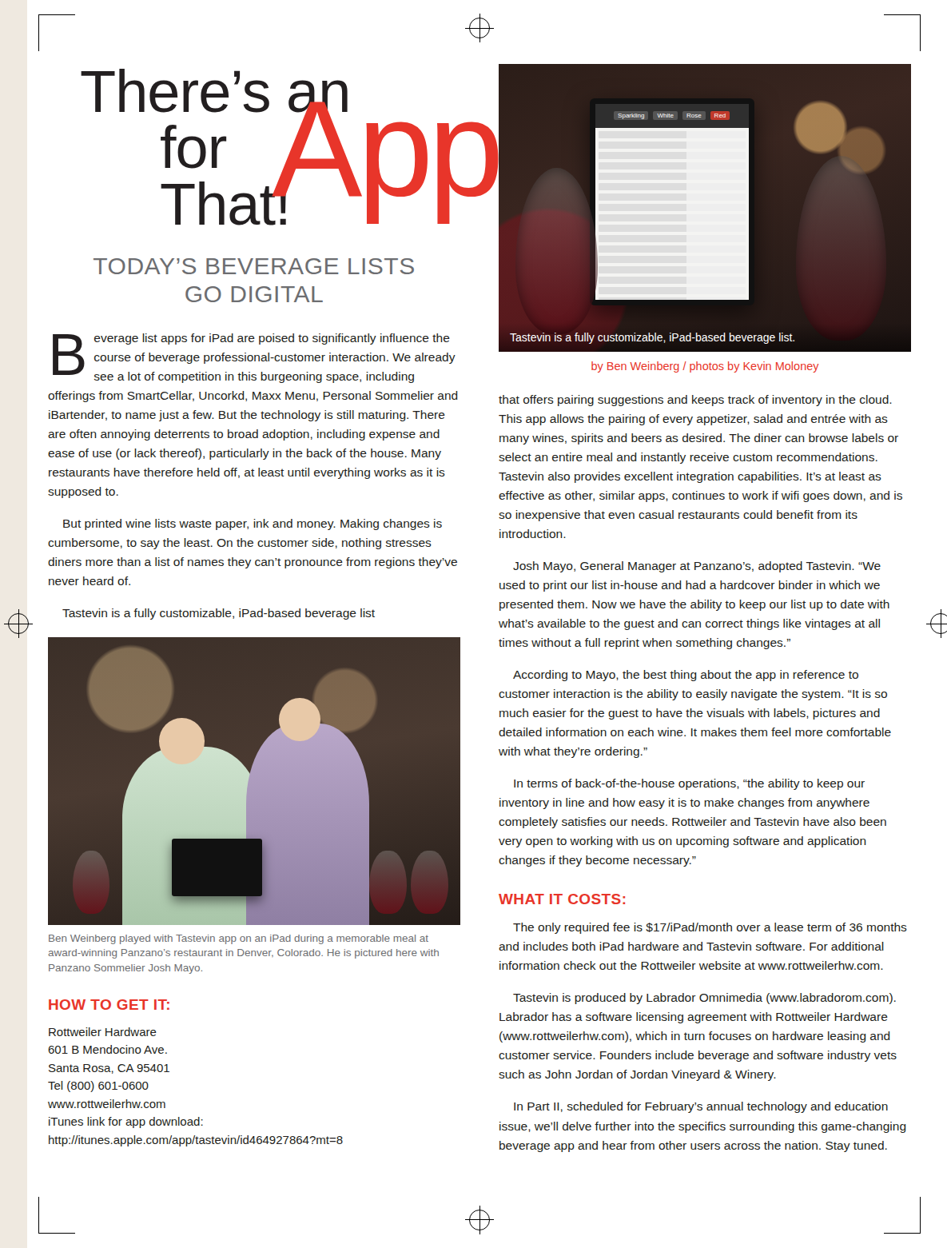There’s an
for
That!
App
TODAY’S BEVERAGE LISTS
GO DIGITAL
Beverage list apps for iPad are poised to significantly influence the course of beverage professional-customer interaction. We already see a lot of competition in this burgeoning space, including offerings from SmartCellar, Uncorkd, Maxx Menu, Personal Sommelier and iBartender, to name just a few. But the technology is still maturing. There are often annoying deterrents to broad adoption, including expense and ease of use (or lack thereof), particularly in the back of the house. Many restaurants have therefore held off, at least until everything works as it is supposed to.
But printed wine lists waste paper, ink and money. Making changes is cumbersome, to say the least. On the customer side, nothing stresses diners more than a list of names they can’t pronounce from regions they’ve never heard of.
Tastevin is a fully customizable, iPad-based beverage list
Ben Weinberg played with Tastevin app on an iPad during a memorable meal at award-winning Panzano’s restaurant in Denver, Colorado. He is pictured here with Panzano Sommelier Josh Mayo.
HOW TO GET IT:
Rottweiler Hardware
601 B Mendocino Ave.
Santa Rosa, CA 95401
Tel (800) 601-0600
www.rottweilerhw.com
iTunes link for app download: http://itunes.apple.com/app/tastevin/id464927864?mt=8
Sparkling White Rose Red
Tastevin is a fully customizable, iPad-based beverage list.
by Ben Weinberg / photos by Kevin Moloney
that offers pairing suggestions and keeps track of inventory in the cloud. This app allows the pairing of every appetizer, salad and entrée with as many wines, spirits and beers as desired. The diner can browse labels or select an entire meal and instantly receive custom recommendations. Tastevin also provides excellent integration capabilities. It’s at least as effective as other, similar apps, continues to work if wifi goes down, and is so inexpensive that even casual restaurants could benefit from its introduction.
Josh Mayo, General Manager at Panzano’s, adopted Tastevin. “We used to print our list in-house and had a hardcover binder in which we presented them. Now we have the ability to keep our list up to date with what’s available to the guest and can correct things like vintages at all times without a full reprint when something changes.”
According to Mayo, the best thing about the app in reference to customer interaction is the ability to easily navigate the system. “It is so much easier for the guest to have the visuals with labels, pictures and detailed information on each wine. It makes them feel more comfortable with what they’re ordering.”
In terms of back-of-the-house operations, “the ability to keep our inventory in line and how easy it is to make changes from anywhere completely satisfies our needs. Rottweiler and Tastevin have also been very open to working with us on upcoming software and application changes if they become necessary.”
WHAT IT COSTS:
The only required fee is $17/iPad/month over a lease term of 36 months and includes both iPad hardware and Tastevin software. For additional information check out the Rottweiler website at www.rottweilerhw.com.
Tastevin is produced by Labrador Omnimedia (www.labradorom.com). Labrador has a software licensing agreement with Rottweiler Hardware (www.rottweilerhw.com), which in turn focuses on hardware leasing and customer service. Founders include beverage and software industry vets such as John Jordan of Jordan Vineyard & Winery.
In Part II, scheduled for February’s annual technology and education issue, we’ll delve further into the specifics surrounding this game-changing beverage app and hear from other users across the nation. Stay tuned.